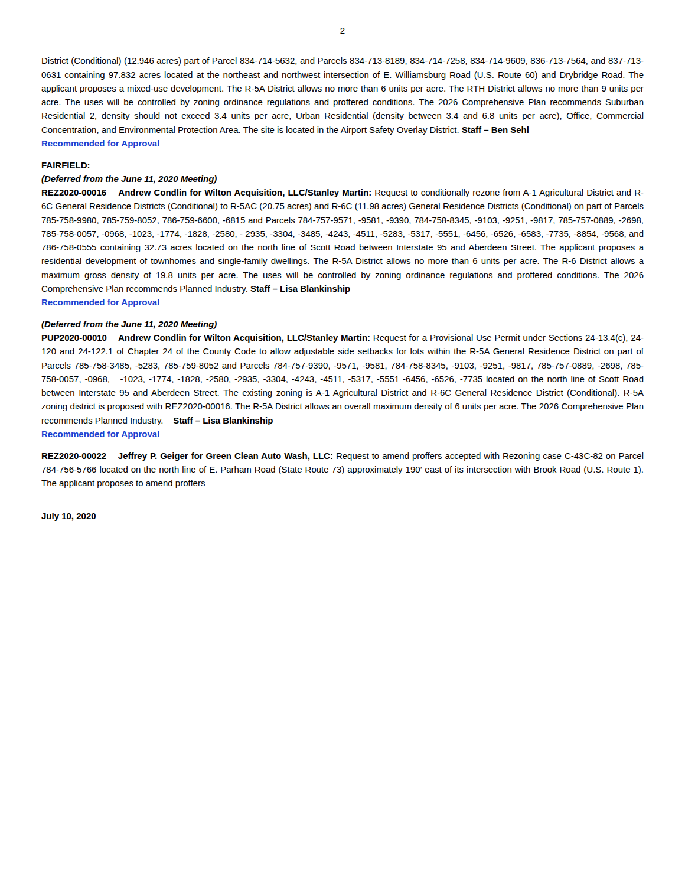2
District (Conditional) (12.946 acres) part of Parcel 834-714-5632, and Parcels 834-713-8189, 834-714-7258, 834-714-9609, 836-713-7564, and 837-713-0631 containing 97.832 acres located at the northeast and northwest intersection of E. Williamsburg Road (U.S. Route 60) and Drybridge Road. The applicant proposes a mixed-use development. The R-5A District allows no more than 6 units per acre. The RTH District allows no more than 9 units per acre. The uses will be controlled by zoning ordinance regulations and proffered conditions. The 2026 Comprehensive Plan recommends Suburban Residential 2, density should not exceed 3.4 units per acre, Urban Residential (density between 3.4 and 6.8 units per acre), Office, Commercial Concentration, and Environmental Protection Area. The site is located in the Airport Safety Overlay District. Staff – Ben Sehl
Recommended for Approval
FAIRFIELD:
(Deferred from the June 11, 2020 Meeting)
REZ2020-00016 Andrew Condlin for Wilton Acquisition, LLC/Stanley Martin: Request to conditionally rezone from A-1 Agricultural District and R-6C General Residence Districts (Conditional) to R-5AC (20.75 acres) and R-6C (11.98 acres) General Residence Districts (Conditional) on part of Parcels 785-758-9980, 785-759-8052, 786-759-6600, -6815 and Parcels 784-757-9571, -9581, -9390, 784-758-8345, -9103, -9251, -9817, 785-757-0889, -2698, 785-758-0057, -0968, -1023, -1774, -1828, -2580, - 2935, -3304, -3485, -4243, -4511, -5283, -5317, -5551, -6456, -6526, -6583, -7735, -8854, -9568, and 786-758-0555 containing 32.73 acres located on the north line of Scott Road between Interstate 95 and Aberdeen Street. The applicant proposes a residential development of townhomes and single-family dwellings. The R-5A District allows no more than 6 units per acre. The R-6 District allows a maximum gross density of 19.8 units per acre. The uses will be controlled by zoning ordinance regulations and proffered conditions. The 2026 Comprehensive Plan recommends Planned Industry. Staff – Lisa Blankinship
Recommended for Approval
(Deferred from the June 11, 2020 Meeting)
PUP2020-00010 Andrew Condlin for Wilton Acquisition, LLC/Stanley Martin: Request for a Provisional Use Permit under Sections 24-13.4(c), 24-120 and 24-122.1 of Chapter 24 of the County Code to allow adjustable side setbacks for lots within the R-5A General Residence District on part of Parcels 785-758-3485, -5283, 785-759-8052 and Parcels 784-757-9390, -9571, -9581, 784-758-8345, -9103, -9251, -9817, 785-757-0889, -2698, 785-758-0057, -0968, -1023, -1774, -1828, -2580, -2935, -3304, -4243, -4511, -5317, -5551 -6456, -6526, -7735 located on the north line of Scott Road between Interstate 95 and Aberdeen Street. The existing zoning is A-1 Agricultural District and R-6C General Residence District (Conditional). R-5A zoning district is proposed with REZ2020-00016. The R-5A District allows an overall maximum density of 6 units per acre. The 2026 Comprehensive Plan recommends Planned Industry. Staff – Lisa Blankinship
Recommended for Approval
REZ2020-00022 Jeffrey P. Geiger for Green Clean Auto Wash, LLC: Request to amend proffers accepted with Rezoning case C-43C-82 on Parcel 784-756-5766 located on the north line of E. Parham Road (State Route 73) approximately 190’ east of its intersection with Brook Road (U.S. Route 1). The applicant proposes to amend proffers
July 10, 2020